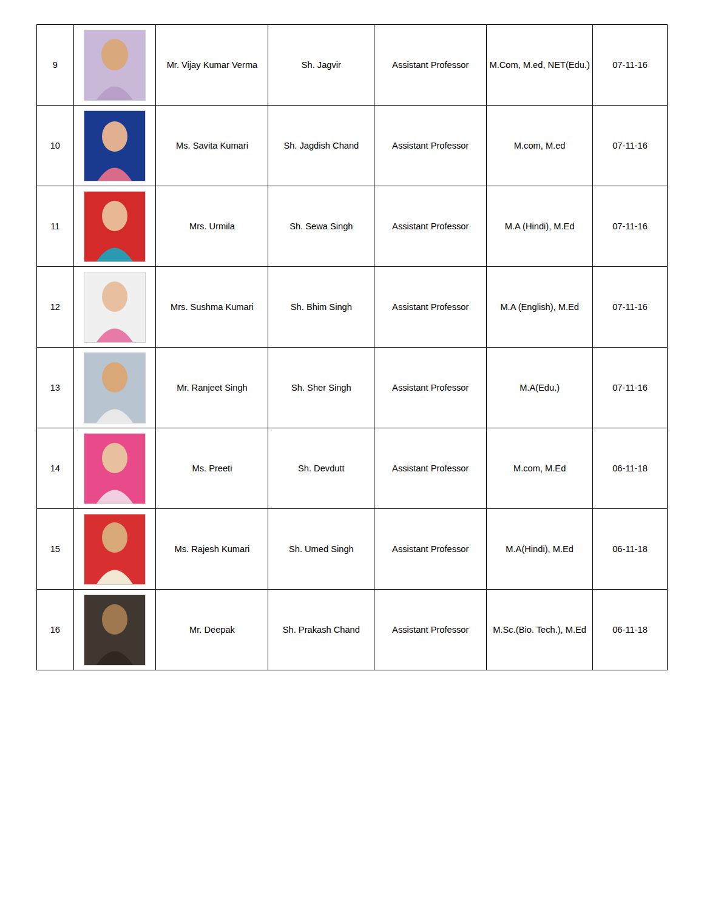| 9 | | Mr. Vijay Kumar Verma | Sh. Jagvir | Assistant Professor | M.Com, M.ed, NET(Edu.) | 07-11-16 |
| 10 | | Ms. Savita Kumari | Sh. Jagdish Chand | Assistant Professor | M.com, M.ed | 07-11-16 |
| 11 | | Mrs. Urmila | Sh. Sewa Singh | Assistant Professor | M.A (Hindi), M.Ed | 07-11-16 |
| 12 | | Mrs. Sushma Kumari | Sh. Bhim Singh | Assistant Professor | M.A (English), M.Ed | 07-11-16 |
| 13 | | Mr. Ranjeet Singh | Sh. Sher Singh | Assistant Professor | M.A(Edu.) | 07-11-16 |
| 14 | | Ms. Preeti | Sh. Devdutt | Assistant Professor | M.com, M.Ed | 06-11-18 |
| 15 | | Ms. Rajesh Kumari | Sh. Umed Singh | Assistant Professor | M.A(Hindi), M.Ed | 06-11-18 |
| 16 | | Mr. Deepak | Sh. Prakash Chand | Assistant Professor | M.Sc.(Bio. Tech.), M.Ed | 06-11-18 |